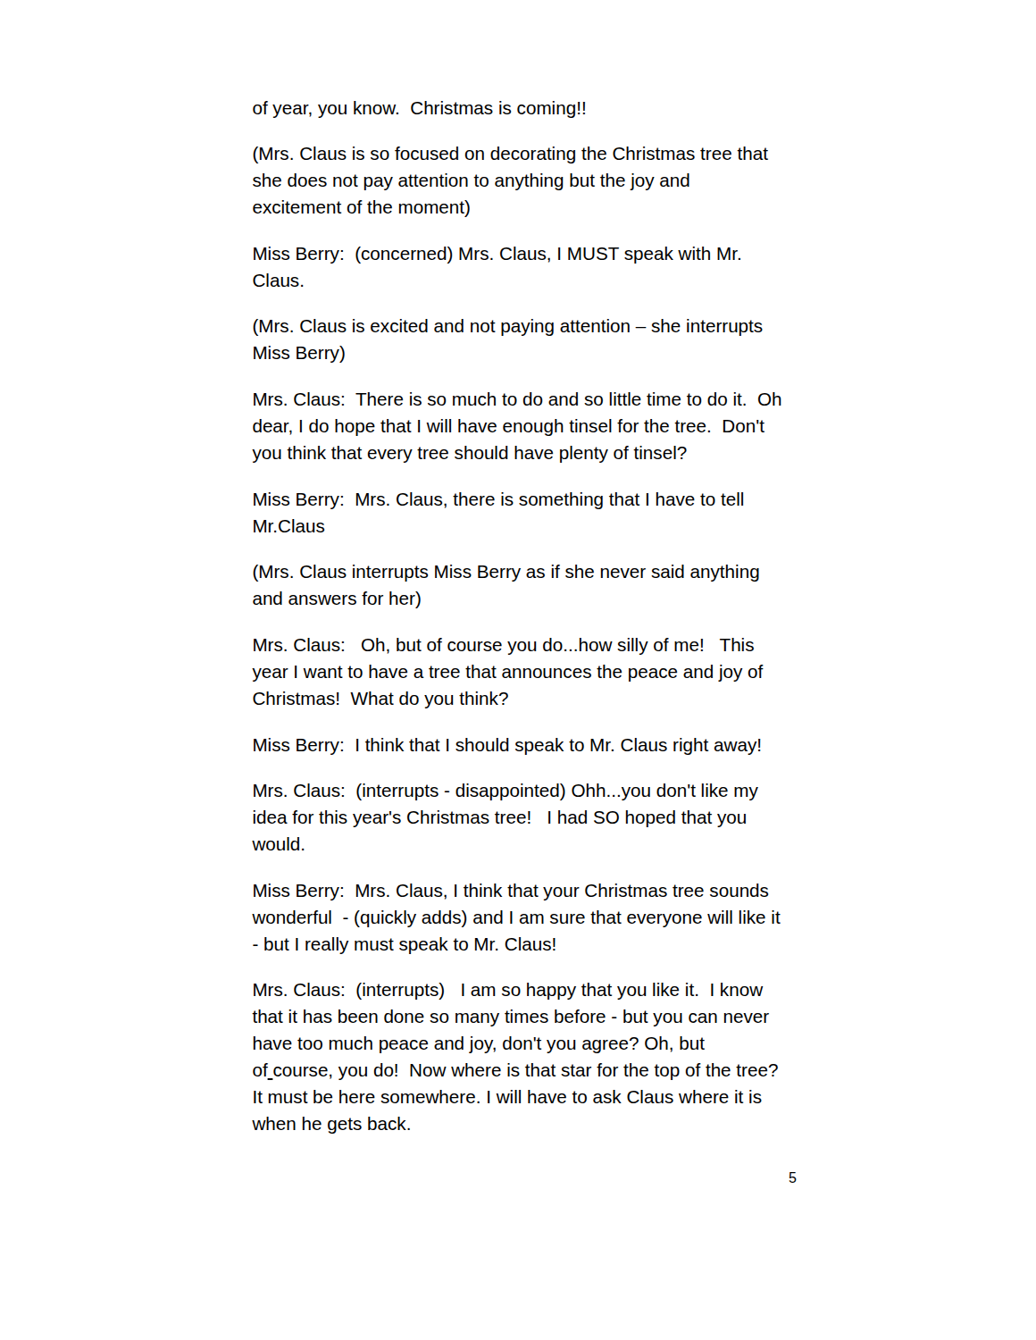of year, you know. Christmas is coming!!
(Mrs. Claus is so focused on decorating the Christmas tree that she does not pay attention to anything but the joy and excitement of the moment)
Miss Berry: (concerned) Mrs. Claus, I MUST speak with Mr. Claus.
(Mrs. Claus is excited and not paying attention – she interrupts Miss Berry)
Mrs. Claus: There is so much to do and so little time to do it. Oh dear, I do hope that I will have enough tinsel for the tree. Don't you think that every tree should have plenty of tinsel?
Miss Berry: Mrs. Claus, there is something that I have to tell Mr.Claus
(Mrs. Claus interrupts Miss Berry as if she never said anything and answers for her)
Mrs. Claus: Oh, but of course you do...how silly of me! This year I want to have a tree that announces the peace and joy of Christmas! What do you think?
Miss Berry: I think that I should speak to Mr. Claus right away!
Mrs. Claus: (interrupts - disappointed) Ohh...you don't like my idea for this year's Christmas tree! I had SO hoped that you would.
Miss Berry: Mrs. Claus, I think that your Christmas tree sounds wonderful - (quickly adds) and I am sure that everyone will like it - but I really must speak to Mr. Claus!
Mrs. Claus: (interrupts) I am so happy that you like it. I know that it has been done so many times before - but you can never have too much peace and joy, don't you agree? Oh, but of course, you do! Now where is that star for the top of the tree? It must be here somewhere. I will have to ask Claus where it is when he gets back.
5